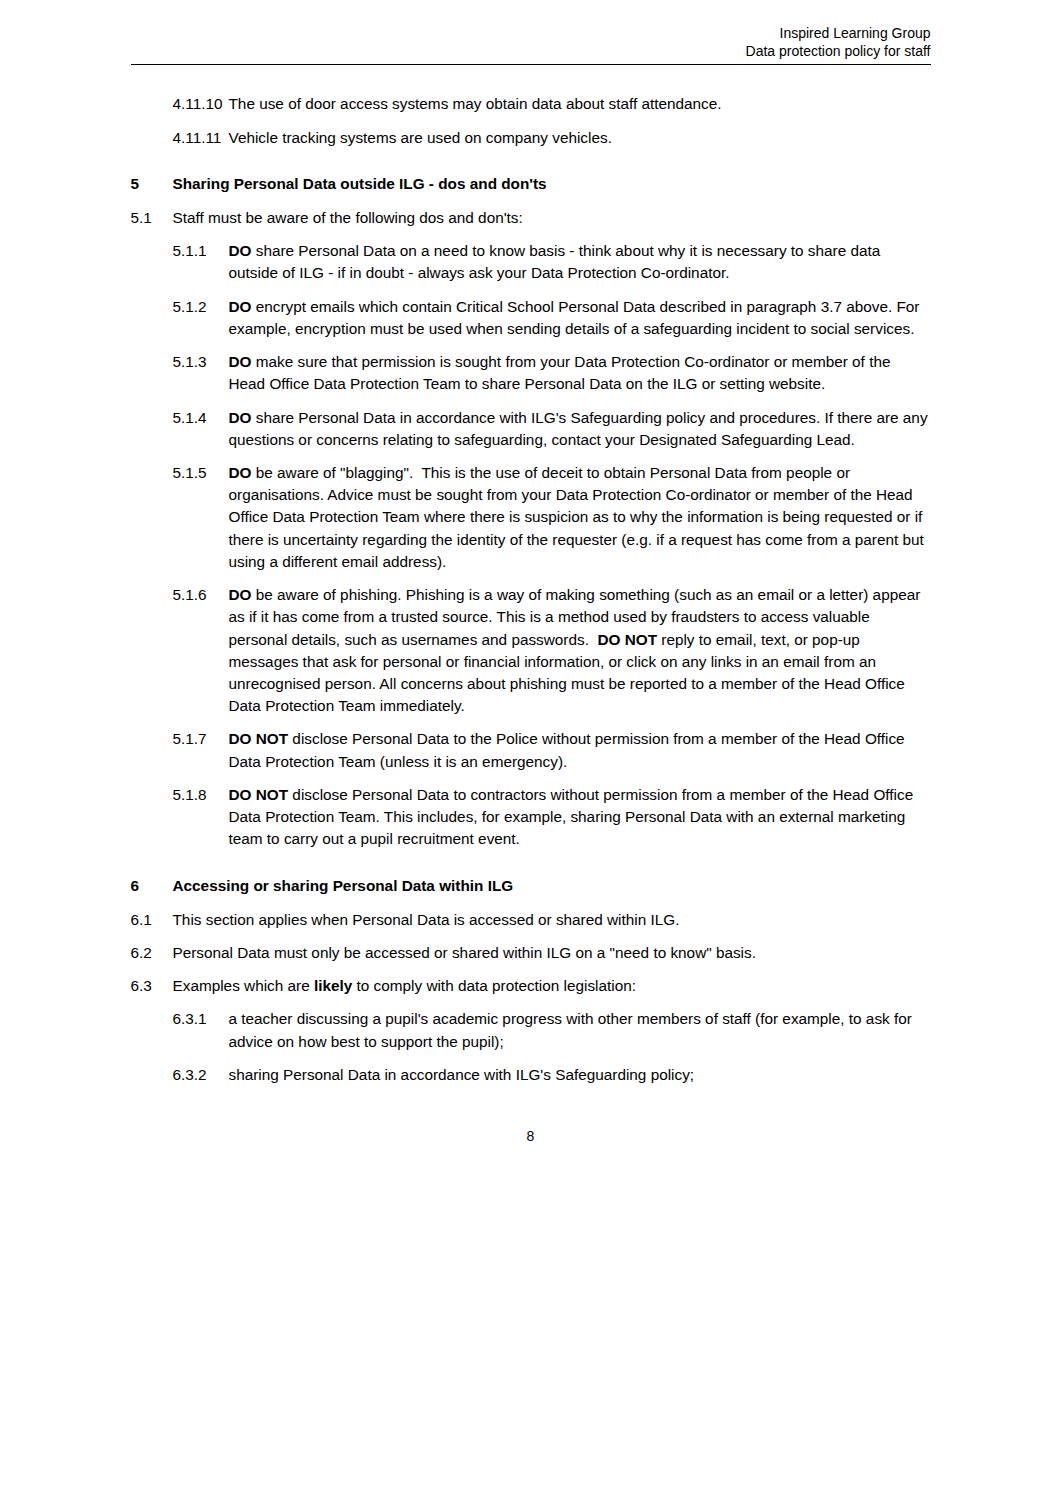Inspired Learning Group
Data protection policy for staff
4.11.10 The use of door access systems may obtain data about staff attendance.
4.11.11 Vehicle tracking systems are used on company vehicles.
5 Sharing Personal Data outside ILG - dos and don'ts
5.1 Staff must be aware of the following dos and don'ts:
5.1.1 DO share Personal Data on a need to know basis - think about why it is necessary to share data outside of ILG - if in doubt - always ask your Data Protection Co-ordinator.
5.1.2 DO encrypt emails which contain Critical School Personal Data described in paragraph 3.7 above. For example, encryption must be used when sending details of a safeguarding incident to social services.
5.1.3 DO make sure that permission is sought from your Data Protection Co-ordinator or member of the Head Office Data Protection Team to share Personal Data on the ILG or setting website.
5.1.4 DO share Personal Data in accordance with ILG's Safeguarding policy and procedures. If there are any questions or concerns relating to safeguarding, contact your Designated Safeguarding Lead.
5.1.5 DO be aware of "blagging". This is the use of deceit to obtain Personal Data from people or organisations. Advice must be sought from your Data Protection Co-ordinator or member of the Head Office Data Protection Team where there is suspicion as to why the information is being requested or if there is uncertainty regarding the identity of the requester (e.g. if a request has come from a parent but using a different email address).
5.1.6 DO be aware of phishing. Phishing is a way of making something (such as an email or a letter) appear as if it has come from a trusted source. This is a method used by fraudsters to access valuable personal details, such as usernames and passwords. DO NOT reply to email, text, or pop-up messages that ask for personal or financial information, or click on any links in an email from an unrecognised person. All concerns about phishing must be reported to a member of the Head Office Data Protection Team immediately.
5.1.7 DO NOT disclose Personal Data to the Police without permission from a member of the Head Office Data Protection Team (unless it is an emergency).
5.1.8 DO NOT disclose Personal Data to contractors without permission from a member of the Head Office Data Protection Team. This includes, for example, sharing Personal Data with an external marketing team to carry out a pupil recruitment event.
6 Accessing or sharing Personal Data within ILG
6.1 This section applies when Personal Data is accessed or shared within ILG.
6.2 Personal Data must only be accessed or shared within ILG on a "need to know" basis.
6.3 Examples which are likely to comply with data protection legislation:
6.3.1 a teacher discussing a pupil's academic progress with other members of staff (for example, to ask for advice on how best to support the pupil);
6.3.2 sharing Personal Data in accordance with ILG's Safeguarding policy;
8